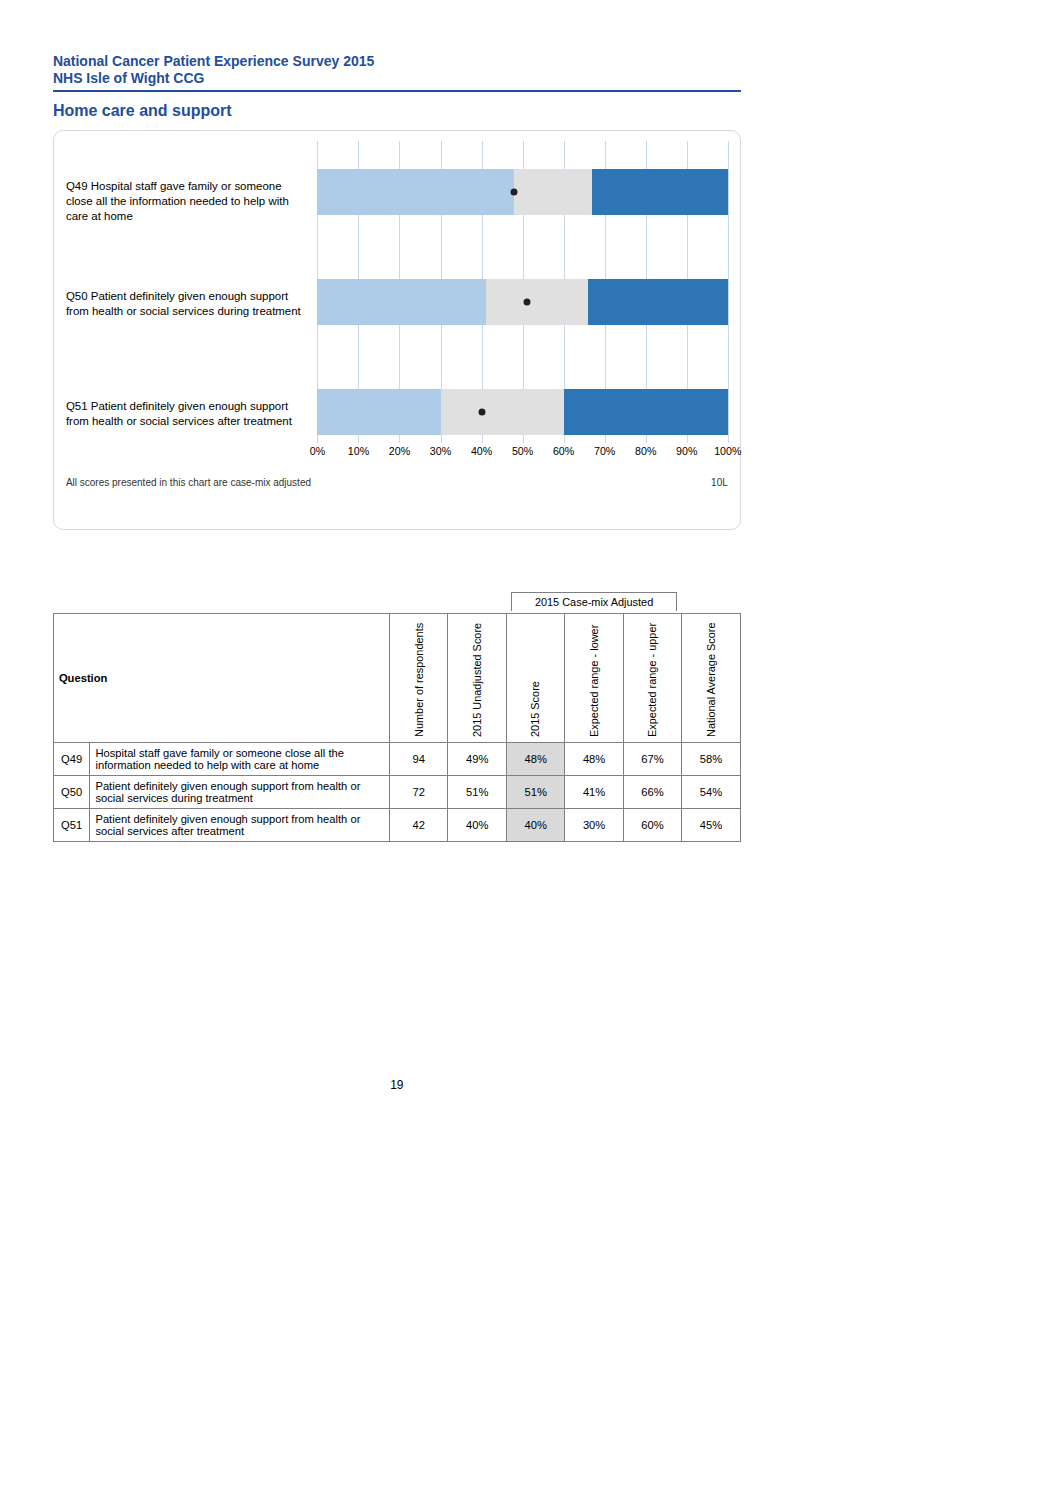National Cancer Patient Experience Survey 2015
NHS Isle of Wight CCG
Home care and support
Q49 Hospital staff gave family or someone close all the information needed to help with care at home
Q50 Patient definitely given enough support from health or social services during treatment
Q51 Patient definitely given enough support from health or social services after treatment
0% 10% 20% 30% 40% 50% 60% 70% 80% 90% 100%
All scores presented in this chart are case-mix adjusted
10L
| | | | 2015 Case-mix Adjusted | |
| Question | Number of respondents | 2015 Unadjusted Score | 2015 Score | Expected range - lower | Expected range - upper | National Average Score |
| Q49 | Hospital staff gave family or someone close all the information needed to help with care at home | 94 | 49% | 48% | 48% | 67% | 58% |
| Q50 | Patient definitely given enough support from health or social services during treatment | 72 | 51% | 51% | 41% | 66% | 54% |
| Q51 | Patient definitely given enough support from health or social services after treatment | 42 | 40% | 40% | 30% | 60% | 45% |
19